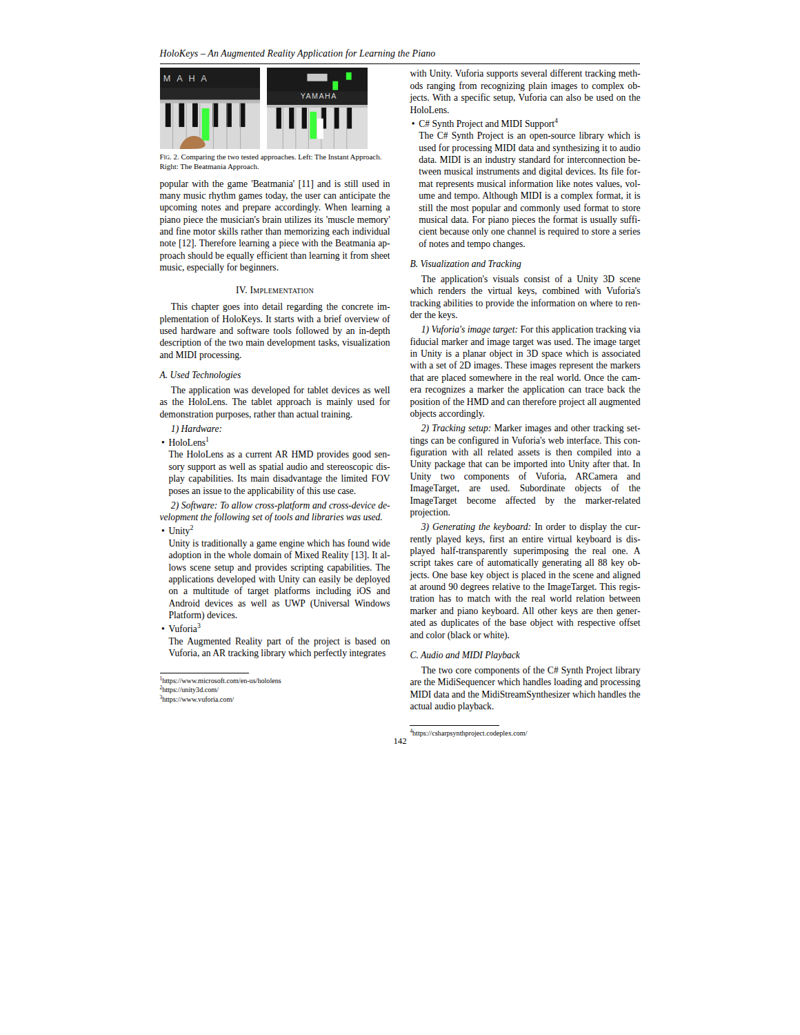HoloKeys – An Augmented Reality Application for Learning the Piano
Fig. 2. Comparing the two tested approaches. Left: The Instant Approach. Right: The Beatmania Approach.
popular with the game 'Beatmania' [11] and is still used in many music rhythm games today, the user can anticipate the upcoming notes and prepare accordingly. When learning a piano piece the musician's brain utilizes its 'muscle memory' and fine motor skills rather than memorizing each individual note [12]. Therefore learning a piece with the Beatmania approach should be equally efficient than learning it from sheet music, especially for beginners.
IV. Implementation
This chapter goes into detail regarding the concrete implementation of HoloKeys. It starts with a brief overview of used hardware and software tools followed by an in-depth description of the two main development tasks, visualization and MIDI processing.
A. Used Technologies
The application was developed for tablet devices as well as the HoloLens. The tablet approach is mainly used for demonstration purposes, rather than actual training.
1) Hardware:
HoloLens1 The HoloLens as a current AR HMD provides good sensory support as well as spatial audio and stereoscopic display capabilities. Its main disadvantage the limited FOV poses an issue to the applicability of this use case.
2) Software: To allow cross-platform and cross-device development the following set of tools and libraries was used.
Unity2 Unity is traditionally a game engine which has found wide adoption in the whole domain of Mixed Reality [13]. It allows scene setup and provides scripting capabilities. The applications developed with Unity can easily be deployed on a multitude of target platforms including iOS and Android devices as well as UWP (Universal Windows Platform) devices.
Vuforia3 The Augmented Reality part of the project is based on Vuforia, an AR tracking library which perfectly integrates
1https://www.microsoft.com/en-us/hololens
2https://unity3d.com/
3https://www.vuforia.com/
with Unity. Vuforia supports several different tracking methods ranging from recognizing plain images to complex objects. With a specific setup, Vuforia can also be used on the HoloLens.
C# Synth Project and MIDI Support4 The C# Synth Project is an open-source library which is used for processing MIDI data and synthesizing it to audio data. MIDI is an industry standard for interconnection between musical instruments and digital devices. Its file format represents musical information like notes values, volume and tempo. Although MIDI is a complex format, it is still the most popular and commonly used format to store musical data. For piano pieces the format is usually sufficient because only one channel is required to store a series of notes and tempo changes.
B. Visualization and Tracking
The application's visuals consist of a Unity 3D scene which renders the virtual keys, combined with Vuforia's tracking abilities to provide the information on where to render the keys.
1) Vuforia's image target: For this application tracking via fiducial marker and image target was used. The image target in Unity is a planar object in 3D space which is associated with a set of 2D images. These images represent the markers that are placed somewhere in the real world. Once the camera recognizes a marker the application can trace back the position of the HMD and can therefore project all augmented objects accordingly.
2) Tracking setup: Marker images and other tracking settings can be configured in Vuforia's web interface. This configuration with all related assets is then compiled into a Unity package that can be imported into Unity after that. In Unity two components of Vuforia, ARCamera and ImageTarget, are used. Subordinate objects of the ImageTarget become affected by the marker-related projection.
3) Generating the keyboard: In order to display the currently played keys, first an entire virtual keyboard is displayed half-transparently superimposing the real one. A script takes care of automatically generating all 88 key objects. One base key object is placed in the scene and aligned at around 90 degrees relative to the ImageTarget. This registration has to match with the real world relation between marker and piano keyboard. All other keys are then generated as duplicates of the base object with respective offset and color (black or white).
C. Audio and MIDI Playback
The two core components of the C# Synth Project library are the MidiSequencer which handles loading and processing MIDI data and the MidiStreamSynthesizer which handles the actual audio playback.
4https://csharpsynthproject.codeplex.com/
142